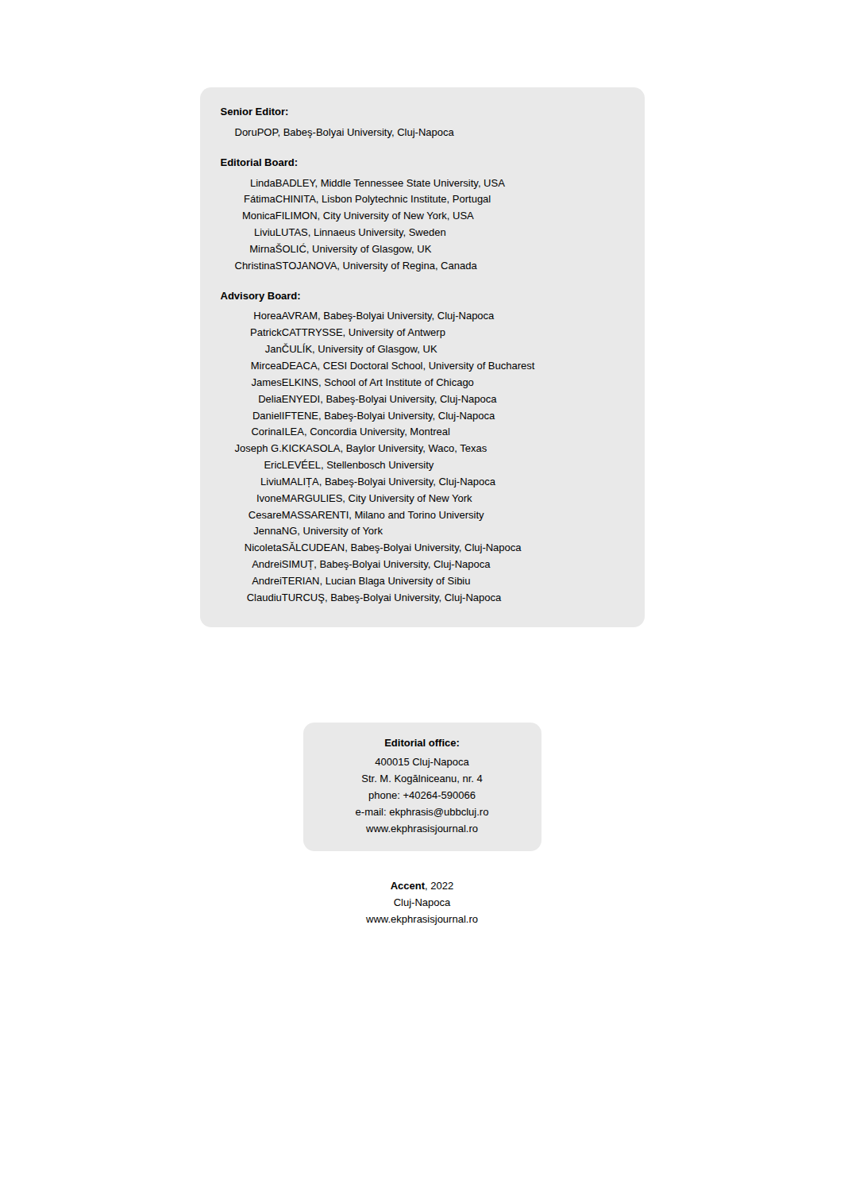Senior Editor:
| Doru | POP, Babeş-Bolyai University, Cluj-Napoca |
Editorial Board:
| Linda | BADLEY, Middle Tennessee State University, USA |
| Fátima | CHINITA, Lisbon Polytechnic Institute, Portugal |
| Monica | FILIMON, City University of New York, USA |
| Liviu | LUTAS, Linnaeus University, Sweden |
| Mirna | ŠOLIĆ, University of Glasgow, UK |
| Christina | STOJANOVA, University of Regina, Canada |
Advisory Board:
| Horea | AVRAM, Babeş-Bolyai University, Cluj-Napoca |
| Patrick | CATTRYSSE, University of Antwerp |
| Jan | ČULÍK, University of Glasgow, UK |
| Mircea | DEACA, CESI Doctoral School, University of Bucharest |
| James | ELKINS, School of Art Institute of Chicago |
| Delia | ENYEDI, Babeş-Bolyai University, Cluj-Napoca |
| Daniel | IFTENE, Babeş-Bolyai University, Cluj-Napoca |
| Corina | ILEA, Concordia University, Montreal |
| Joseph G. | KICKASOLA, Baylor University, Waco, Texas |
| Eric | LEVÉEL, Stellenbosch University |
| Liviu | MALIȚA, Babeş-Bolyai University, Cluj-Napoca |
| Ivone | MARGULIES, City University of New York |
| Cesare | MASSARENTI, Milano and Torino University |
| Jenna | NG, University of York |
| Nicoleta | SĂLCUDEAN, Babeş-Bolyai University, Cluj-Napoca |
| Andrei | SIMUȚ, Babeş-Bolyai University, Cluj-Napoca |
| Andrei | TERIAN, Lucian Blaga University of Sibiu |
| Claudiu | TURCUŞ, Babeş-Bolyai University, Cluj-Napoca |
Editorial office:
400015 Cluj-Napoca
Str. M. Kogălniceanu, nr. 4
phone: +40264-590066
e-mail: ekphrasis@ubbcluj.ro
www.ekphrasisjournal.ro
Accent, 2022
Cluj-Napoca
www.ekphrasisjournal.ro